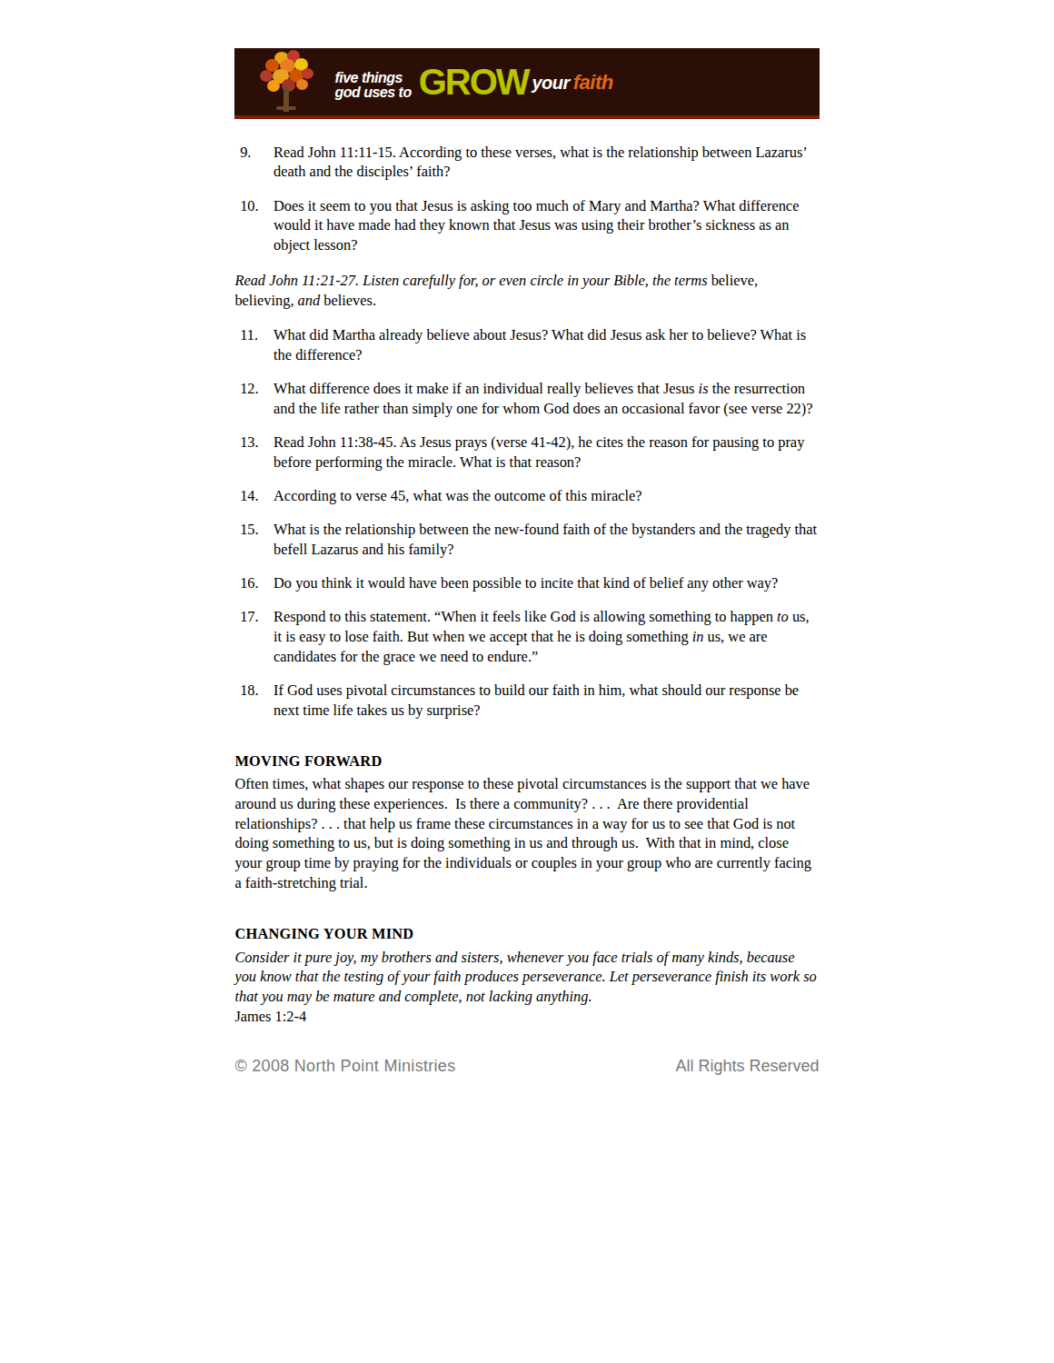five things God uses to GROW your faith
9. Read John 11:11-15. According to these verses, what is the relationship between Lazarus’ death and the disciples’ faith?
10. Does it seem to you that Jesus is asking too much of Mary and Martha? What difference would it have made had they known that Jesus was using their brother’s sickness as an object lesson?
Read John 11:21-27. Listen carefully for, or even circle in your Bible, the terms believe, believing, and believes.
11. What did Martha already believe about Jesus? What did Jesus ask her to believe? What is the difference?
12. What difference does it make if an individual really believes that Jesus is the resurrection and the life rather than simply one for whom God does an occasional favor (see verse 22)?
13. Read John 11:38-45. As Jesus prays (verse 41-42), he cites the reason for pausing to pray before performing the miracle. What is that reason?
14. According to verse 45, what was the outcome of this miracle?
15. What is the relationship between the new-found faith of the bystanders and the tragedy that befell Lazarus and his family?
16. Do you think it would have been possible to incite that kind of belief any other way?
17. Respond to this statement. “When it feels like God is allowing something to happen to us, it is easy to lose faith. But when we accept that he is doing something in us, we are candidates for the grace we need to endure.”
18. If God uses pivotal circumstances to build our faith in him, what should our response be next time life takes us by surprise?
MOVING FORWARD
Often times, what shapes our response to these pivotal circumstances is the support that we have around us during these experiences. Is there a community? . . . Are there providential relationships? . . . that help us frame these circumstances in a way for us to see that God is not doing something to us, but is doing something in us and through us. With that in mind, close your group time by praying for the individuals or couples in your group who are currently facing a faith-stretching trial.
CHANGING YOUR MIND
Consider it pure joy, my brothers and sisters, whenever you face trials of many kinds, because you know that the testing of your faith produces perseverance. Let perseverance finish its work so that you may be mature and complete, not lacking anything.
James 1:2-4
© 2008 North Point Ministries
All Rights Reserved